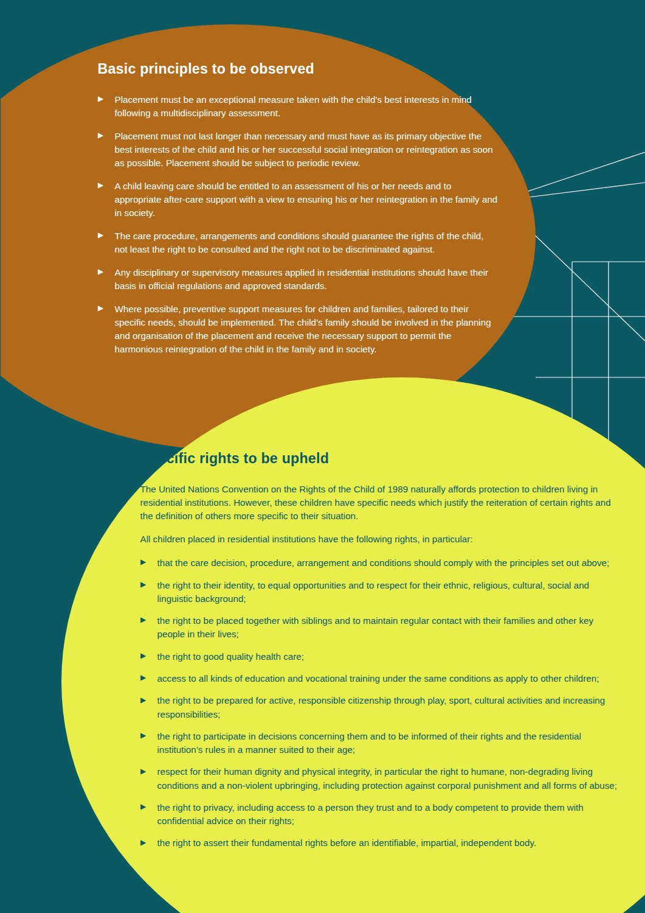Basic principles to be observed
Placement must be an exceptional measure taken with the child’s best interests in mind following a multidisciplinary assessment.
Placement must not last longer than necessary and must have as its primary objective the best interests of the child and his or her successful social integration or reintegration as soon as possible. Placement should be subject to periodic review.
A child leaving care should be entitled to an assessment of his or her needs and to appropriate after-care support with a view to ensuring his or her reintegration in the family and in society.
The care procedure, arrangements and conditions should guarantee the rights of the child, not least the right to be consulted and the right not to be discriminated against.
Any disciplinary or supervisory measures applied in residential institutions should have their basis in official regulations and approved standards.
Where possible, preventive support measures for children and families, tailored to their specific needs, should be implemented. The child’s family should be involved in the planning and organisation of the placement and receive the necessary support to permit the harmonious reintegration of the child in the family and in society.
Specific rights to be upheld
The United Nations Convention on the Rights of the Child of 1989 naturally affords protection to children living in residential institutions. However, these children have specific needs which justify the reiteration of certain rights and the definition of others more specific to their situation.
All children placed in residential institutions have the following rights, in particular:
that the care decision, procedure, arrangement and conditions should comply with the principles set out above;
the right to their identity, to equal opportunities and to respect for their ethnic, religious, cultural, social and linguistic background;
the right to be placed together with siblings and to maintain regular contact with their families and other key people in their lives;
the right to good quality health care;
access to all kinds of education and vocational training under the same conditions as apply to other children;
the right to be prepared for active, responsible citizenship through play, sport, cultural activities and increasing responsibilities;
the right to participate in decisions concerning them and to be informed of their rights and the residential institution’s rules in a manner suited to their age;
respect for their human dignity and physical integrity, in particular the right to humane, non-degrading living conditions and a non-violent upbringing, including protection against corporal punishment and all forms of abuse;
the right to privacy, including access to a person they trust and to a body competent to provide them with confidential advice on their rights;
the right to assert their fundamental rights before an identifiable, impartial, independent body.